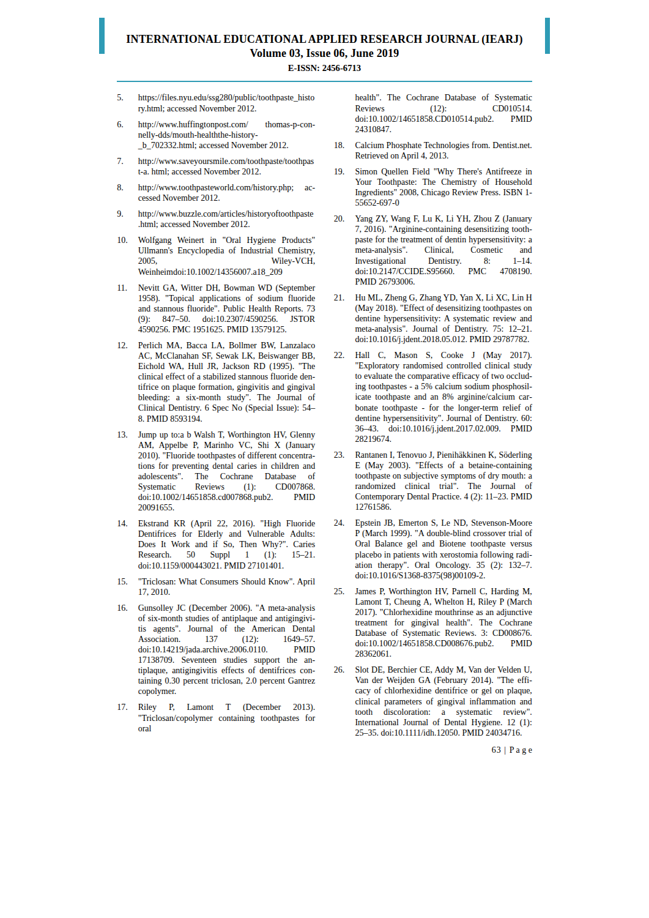INTERNATIONAL EDUCATIONAL APPLIED RESEARCH JOURNAL (IEARJ)
Volume 03, Issue 06, June 2019
E-ISSN: 2456-6713
5. https://files.nyu.edu/ssg280/public/toothpaste_history.html; accessed November 2012.
6. http://www.huffingtonpost.com/ thomas-p-connelly-dds/mouth-healththe-history-_b_702332.html; accessed November 2012.
7. http://www.saveyoursmile.com/toothpaste/toothpast-a. html; accessed November 2012.
8. http://www.toothpasteworld.com/history.php; accessed November 2012.
9. http://www.buzzle.com/articles/historyoftoothpaste.html; accessed November 2012.
10. Wolfgang Weinert in "Oral Hygiene Products" Ullmann's Encyclopedia of Industrial Chemistry, 2005, Wiley-VCH, Weinheimdoi:10.1002/14356007.a18_209
11. Nevitt GA, Witter DH, Bowman WD (September 1958). "Topical applications of sodium fluoride and stannous fluoride". Public Health Reports. 73 (9): 847–50. doi:10.2307/4590256. JSTOR 4590256. PMC 1951625. PMID 13579125.
12. Perlich MA, Bacca LA, Bollmer BW, Lanzalaco AC, McClanahan SF, Sewak LK, Beiswanger BB, Eichold WA, Hull JR, Jackson RD (1995). "The clinical effect of a stabilized stannous fluoride dentifrice on plaque formation, gingivitis and gingival bleeding: a six-month study". The Journal of Clinical Dentistry. 6 Spec No (Special Issue): 54–8. PMID 8593194.
13. Jump up to:a b Walsh T, Worthington HV, Glenny AM, Appelbe P, Marinho VC, Shi X (January 2010). "Fluoride toothpastes of different concentrations for preventing dental caries in children and adolescents". The Cochrane Database of Systematic Reviews (1): CD007868. doi:10.1002/14651858.cd007868.pub2. PMID 20091655.
14. Ekstrand KR (April 22, 2016). "High Fluoride Dentifrices for Elderly and Vulnerable Adults: Does It Work and if So, Then Why?". Caries Research. 50 Suppl 1 (1): 15–21. doi:10.1159/000443021. PMID 27101401.
15."Triclosan: What Consumers Should Know". April 17, 2010.
16. Gunsolley JC (December 2006). "A meta-analysis of six-month studies of antiplaque and antigingivitis agents". Journal of the American Dental Association. 137 (12): 1649–57. doi:10.14219/jada.archive.2006.0110. PMID 17138709. Seventeen studies support the antiplaque, antigingivitis effects of dentifrices containing 0.30 percent triclosan, 2.0 percent Gantrez copolymer.
17. Riley P, Lamont T (December 2013). "Triclosan/copolymer containing toothpastes for oral
health". The Cochrane Database of Systematic Reviews (12): CD010514. doi:10.1002/14651858.CD010514.pub2. PMID 24310847.
18. Calcium Phosphate Technologies from. Dentist.net. Retrieved on April 4, 2013.
19. Simon Quellen Field "Why There's Antifreeze in Your Toothpaste: The Chemistry of Household Ingredients" 2008, Chicago Review Press. ISBN 1-55652-697-0
20. Yang ZY, Wang F, Lu K, Li YH, Zhou Z (January 7, 2016). "Arginine-containing desensitizing toothpaste for the treatment of dentin hypersensitivity: a meta-analysis". Clinical, Cosmetic and Investigational Dentistry. 8: 1–14. doi:10.2147/CCIDE.S95660. PMC 4708190. PMID 26793006.
21. Hu ML, Zheng G, Zhang YD, Yan X, Li XC, Lin H (May 2018). "Effect of desensitizing toothpastes on dentine hypersensitivity: A systematic review and meta-analysis". Journal of Dentistry. 75: 12–21. doi:10.1016/j.jdent.2018.05.012. PMID 29787782.
22. Hall C, Mason S, Cooke J (May 2017). "Exploratory randomised controlled clinical study to evaluate the comparative efficacy of two occluding toothpastes - a 5% calcium sodium phosphosilicate toothpaste and an 8% arginine/calcium carbonate toothpaste - for the longer-term relief of dentine hypersensitivity". Journal of Dentistry. 60: 36–43. doi:10.1016/j.jdent.2017.02.009. PMID 28219674.
23. Rantanen I, Tenovuo J, Pienihäkkinen K, Söderling E (May 2003). "Effects of a betaine-containing toothpaste on subjective symptoms of dry mouth: a randomized clinical trial". The Journal of Contemporary Dental Practice. 4 (2): 11–23. PMID 12761586.
24. Epstein JB, Emerton S, Le ND, Stevenson-Moore P (March 1999). "A double-blind crossover trial of Oral Balance gel and Biotene toothpaste versus placebo in patients with xerostomia following radiation therapy". Oral Oncology. 35 (2): 132–7. doi:10.1016/S1368-8375(98)00109-2.
25. James P, Worthington HV, Parnell C, Harding M, Lamont T, Cheung A, Whelton H, Riley P (March 2017). "Chlorhexidine mouthrinse as an adjunctive treatment for gingival health". The Cochrane Database of Systematic Reviews. 3: CD008676. doi:10.1002/14651858.CD008676.pub2. PMID 28362061.
26. Slot DE, Berchier CE, Addy M, Van der Velden U, Van der Weijden GA (February 2014). "The efficacy of chlorhexidine dentifrice or gel on plaque, clinical parameters of gingival inflammation and tooth discoloration: a systematic review". International Journal of Dental Hygiene. 12 (1): 25–35. doi:10.1111/idh.12050. PMID 24034716.
63 | P a g e